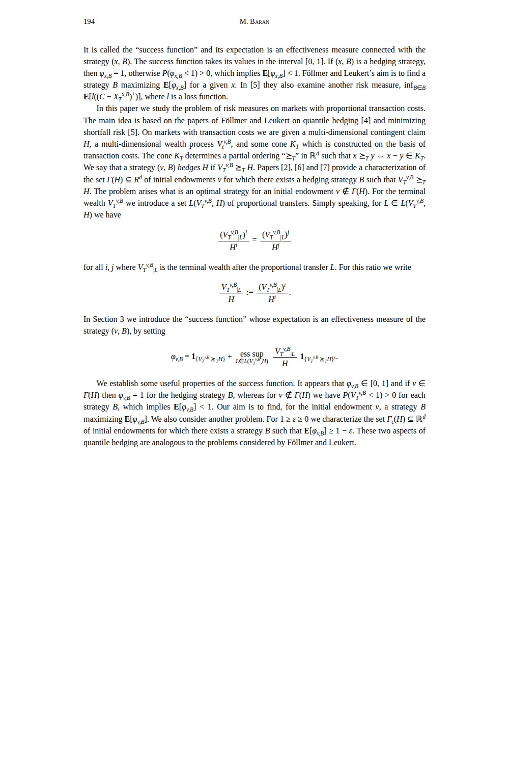194 M. Baran 194
It is called the “success function” and its expectation is an effectiveness measure connected with the strategy (x, B). The success function takes its values in the interval [0, 1]. If (x, B) is a hedging strategy, then φx,B = 1, otherwise P(φx,B < 1) > 0, which implies E[φx,B] < 1. Föllmer and Leukert’s aim is to find a strategy B maximizing E[φx,B] for a given x. In [5] they also examine another risk measure, infB∈B E[l((C − XTx,B)+)], where l is a loss function.
In this paper we study the problem of risk measures on markets with proportional transaction costs. The main idea is based on the papers of Föllmer and Leukert on quantile hedging [4] and minimizing shortfall risk [5]. On markets with transaction costs we are given a multi-dimensional contingent claim H, a multi-dimensional wealth process Vtv,B, and some cone KT which is constructed on the basis of transaction costs. The cone KT determines a partial ordering “⪰T” in ℝd such that x ⪰T y ⇔ x − y ∈ KT. We say that a strategy (v, B) hedges H if VTv,B ⪰T H. Papers [2], [6] and [7] provide a characterization of the set Γ(H) ⊆ Rd of initial endowments v for which there exists a hedging strategy B such that VTv,B ⪰T H. The problem arises what is an optimal strategy for an initial endowment v ∉ Γ(H). For the terminal wealth VTv,B we introduce a set L(VTv,B, H) of proportional transfers. Simply speaking, for L ∈ L(VTv,B, H) we have
(VTv,B|L)i Hi = (VTv,B|L)j Hj
for all i, j where VTv,B|L is the terminal wealth after the proportional transfer L. For this ratio we write
VTv,B|L H := (VTv,B|L)i Hi .
In Section 3 we introduce the “success function” whose expectation is an effectiveness measure of the strategy (v, B), by setting
φv,B = 1{VTv,B ⪰TH} + ess sup L∈L(VTv,B,H) VTv,B|L H 1{VTv,B ⪰TH}c.
We establish some useful properties of the success function. It appears that φv,B ∈ [0, 1] and if v ∈ Γ(H) then φv,B = 1 for the hedging strategy B, whereas for v ∉ Γ(H) we have P(VTv,B < 1) > 0 for each strategy B, which implies E[φv,B] < 1. Our aim is to find, for the initial endowment v, a strategy B maximizing E[φv,B]. We also consider another problem. For 1 ≥ ε ≥ 0 we characterize the set Γε(H) ⊆ ℝd of initial endowments for which there exists a strategy B such that E[φv,B] ≥ 1 − ε. These two aspects of quantile hedging are analogous to the problems considered by Föllmer and Leukert.